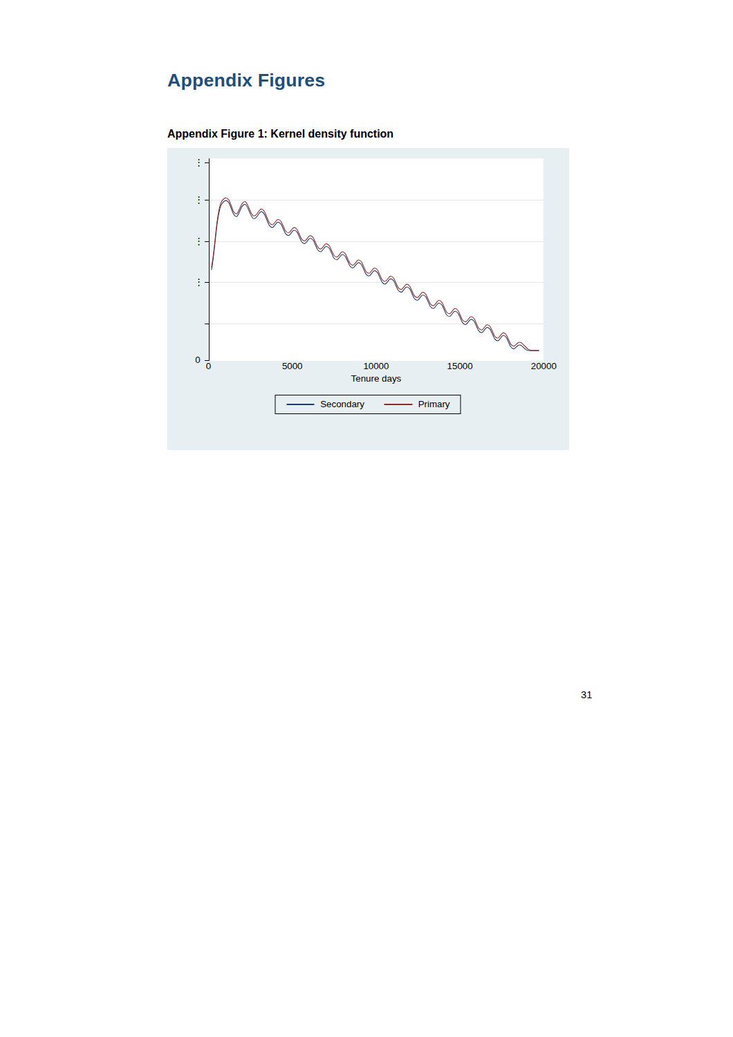Appendix Figures
Appendix Figure 1: Kernel density function
⋮
⋮
⋮
⋮
0
0 5000 10000 15000 20000
Tenure days
Secondary Primary
31